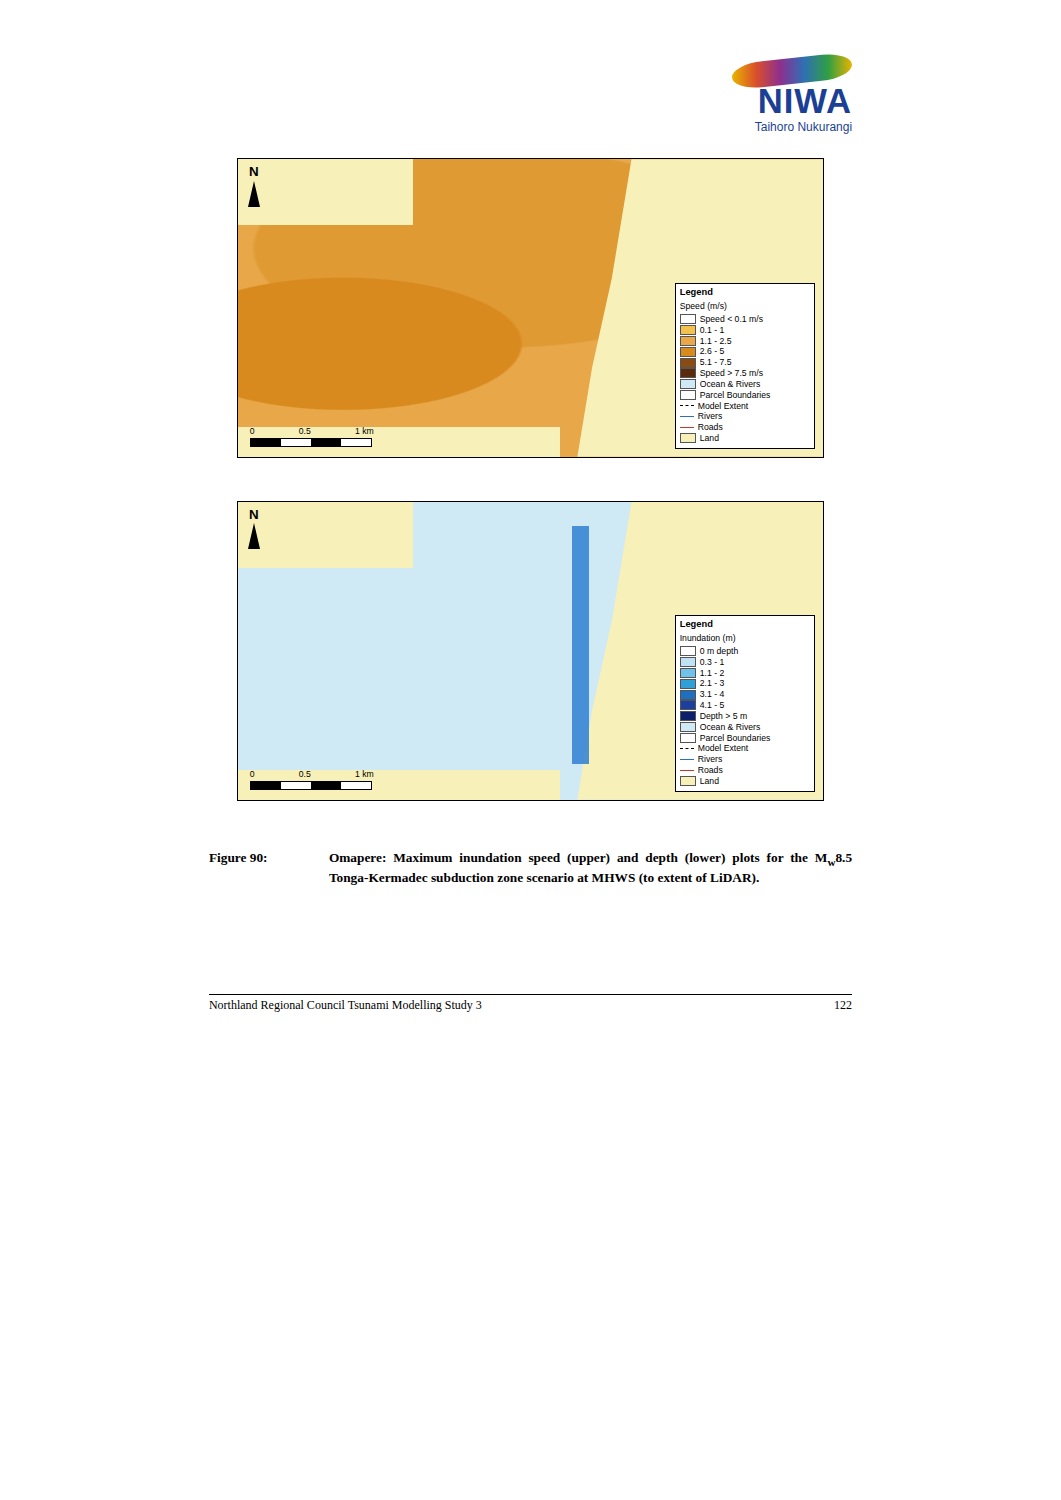NIWA Taihoro Nukurangi
N
00.51 km
Legend
Speed (m/s)
Speed < 0.1 m/s
0.1 - 1
1.1 - 2.5
2.6 - 5
5.1 - 7.5
Speed > 7.5 m/s
Ocean & Rivers
Parcel Boundaries
Model Extent
Rivers
Roads
Land
N
00.51 km
Legend
Inundation (m)
0 m depth
0.3 - 1
1.1 - 2
2.1 - 3
3.1 - 4
4.1 - 5
Depth > 5 m
Ocean & Rivers
Parcel Boundaries
Model Extent
Rivers
Roads
Land
Figure 90:
Omapere: Maximum inundation speed (upper) and depth (lower) plots for the Mw8.5 Tonga-Kermadec subduction zone scenario at MHWS (to extent of LiDAR).
Northland Regional Council Tsunami Modelling Study 3 122